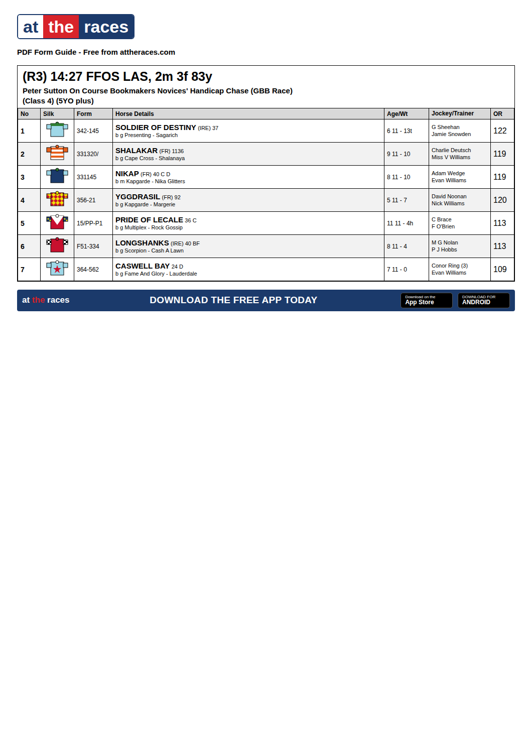| at | the | races |
PDF Form Guide - Free from attheraces.com
(R3) 14:27 FFOS LAS, 2m 3f 83y
Peter Sutton On Course Bookmakers Novices' Handicap Chase (GBB Race)
(Class 4) (5YO plus)
| No | Silk | Form | Horse Details | Age/Wt | Jockey/Trainer | OR |
| --- | --- | --- | --- | --- | --- | --- |
| 1 | | 342-145 | SOLDIER OF DESTINY (IRE) 37 b g Presenting - Sagarich | 6 11 - 13t | G Sheehan Jamie Snowden | 122 |
| 2 | | 331320/ | SHALAKAR (FR) 1136 b g Cape Cross - Shalanaya | 9 11 - 10 | Charlie Deutsch Miss V Williams | 119 |
| 3 | | 331145 | NIKAP (FR) 40 C D b m Kapgarde - Nika Glitters | 8 11 - 10 | Adam Wedge Evan Williams | 119 |
| 4 | | 356-21 | YGGDRASIL (FR) 92 b g Kapgarde - Margerie | 5 11 - 7 | David Noonan Nick Williams | 120 |
| 5 | | 15/PP-P1 | PRIDE OF LECALE 36 C b g Multiplex - Rock Gossip | 11 11 - 4h | C Brace F O'Brien | 113 |
| 6 | | F51-334 | LONGSHANKS (IRE) 40 BF b g Scorpion - Cash A Lawn | 8 11 - 4 | M G Nolan P J Hobbs | 113 |
| 7 | | 364-562 | CASWELL BAY 24 D b g Fame And Glory - Lauderdale | 7 11 - 0 | Conor Ring (3) Evan Williams | 109 |
at the races DOWNLOAD THE FREE APP TODAY Download on theApp Store DOWNLOAD FORANDROID